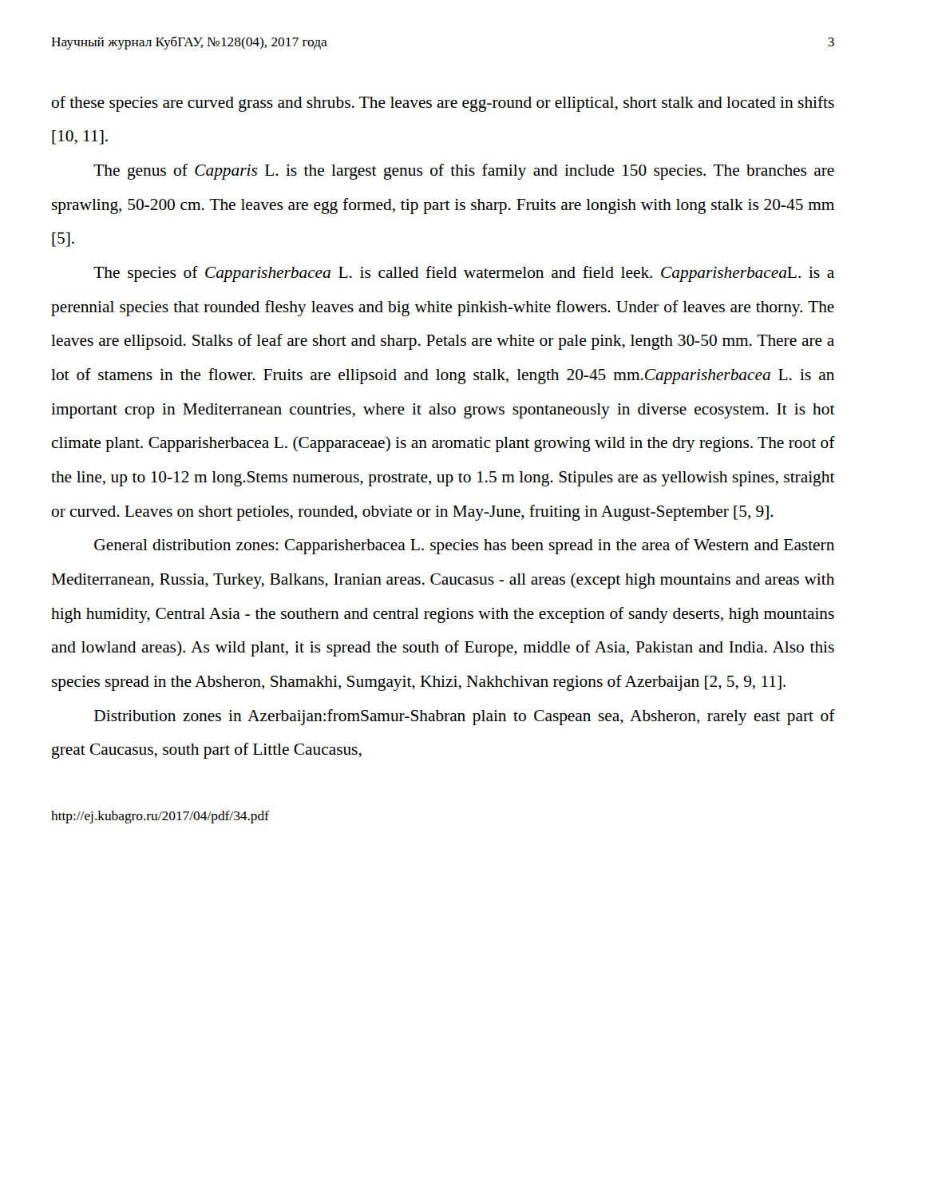Научный журнал КубГАУ, №128(04), 2017 года 3
of these species are curved grass and shrubs. The leaves are egg-round or elliptical, short stalk and located in shifts [10, 11].
The genus of Capparis L. is the largest genus of this family and include 150 species. The branches are sprawling, 50-200 cm. The leaves are egg formed, tip part is sharp. Fruits are longish with long stalk is 20-45 mm [5].
The species of Capparisherbacea L. is called field watermelon and field leek. Capparisherbacea L. is a perennial species that rounded fleshy leaves and big white pinkish-white flowers. Under of leaves are thorny. The leaves are ellipsoid. Stalks of leaf are short and sharp. Petals are white or pale pink, length 30-50 mm. There are a lot of stamens in the flower. Fruits are ellipsoid and long stalk, length 20-45 mm.Capparisherbacea L. is an important crop in Mediterranean countries, where it also grows spontaneously in diverse ecosystem. It is hot climate plant. Capparisherbacea L. (Capparaceae) is an aromatic plant growing wild in the dry regions. The root of the line, up to 10-12 m long.Stems numerous, prostrate, up to 1.5 m long. Stipules are as yellowish spines, straight or curved. Leaves on short petioles, rounded, obviate or in May-June, fruiting in August-September [5, 9].
General distribution zones: Capparisherbacea L. species has been spread in the area of Western and Eastern Mediterranean, Russia, Turkey, Balkans, Iranian areas. Caucasus - all areas (except high mountains and areas with high humidity, Central Asia - the southern and central regions with the exception of sandy deserts, high mountains and lowland areas). As wild plant, it is spread the south of Europe, middle of Asia, Pakistan and India. Also this species spread in the Absheron, Shamakhi, Sumgayit, Khizi, Nakhchivan regions of Azerbaijan [2, 5, 9, 11].
Distribution zones in Azerbaijan:fromSamur-Shabran plain to Caspean sea, Absheron, rarely east part of great Caucasus, south part of Little Caucasus,
http://ej.kubagro.ru/2017/04/pdf/34.pdf